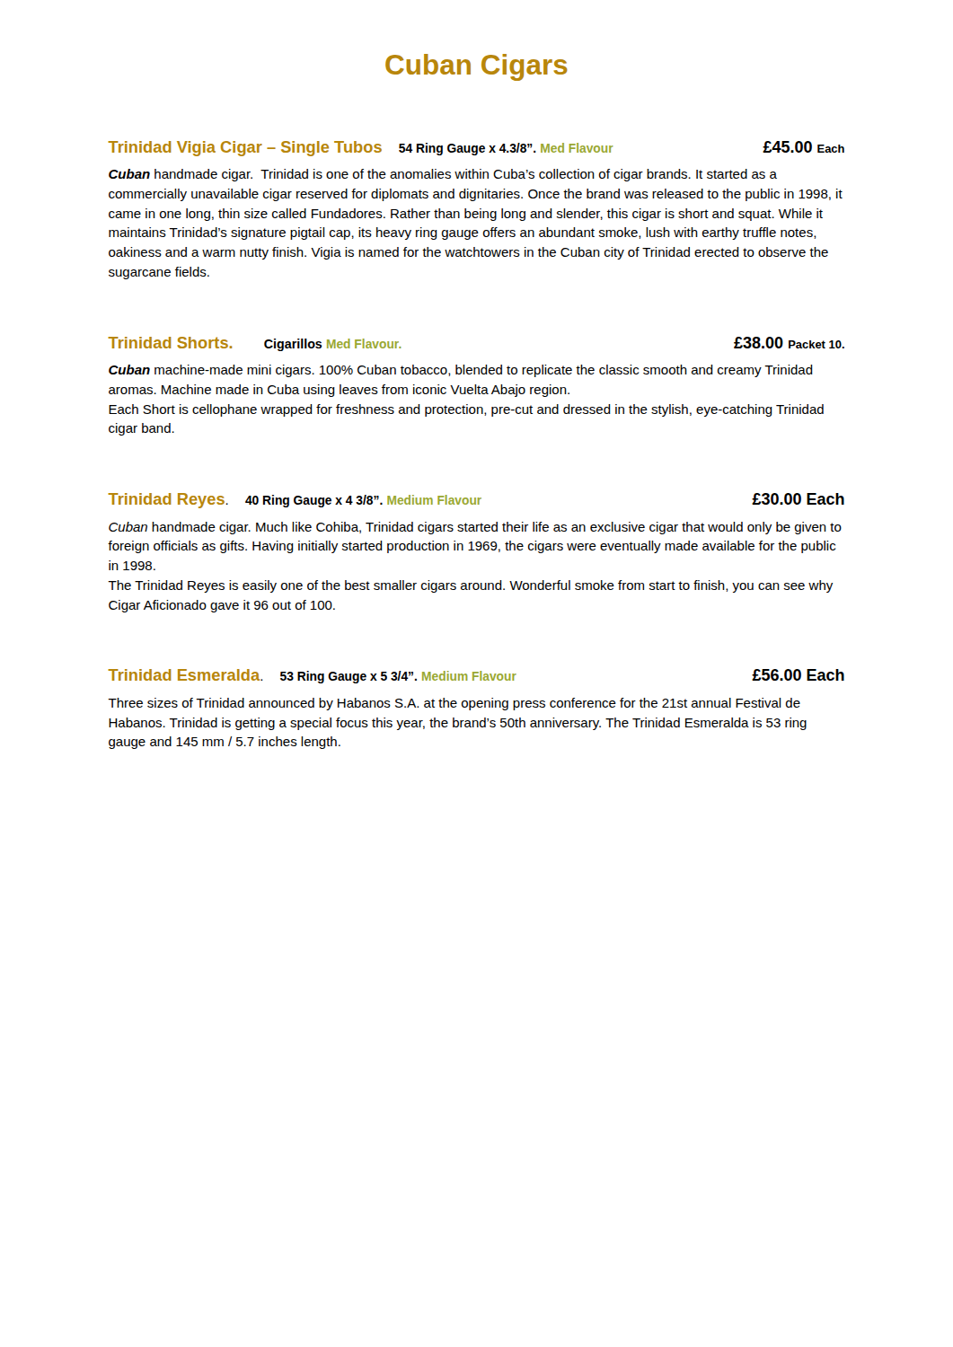Cuban Cigars
£45.00 Each Trinidad Vigia Cigar – Single Tubos 54 Ring Gauge x 4.3/8”. Med Flavour
Cuban handmade cigar. Trinidad is one of the anomalies within Cuba’s collection of cigar brands. It started as a commercially unavailable cigar reserved for diplomats and dignitaries. Once the brand was released to the public in 1998, it came in one long, thin size called Fundadores. Rather than being long and slender, this cigar is short and squat. While it maintains Trinidad’s signature pigtail cap, its heavy ring gauge offers an abundant smoke, lush with earthy truffle notes, oakiness and a warm nutty finish. Vigia is named for the watchtowers in the Cuban city of Trinidad erected to observe the sugarcane fields.
£38.00 Packet 10. Trinidad Shorts. Cigarillos Med Flavour.
Cuban machine-made mini cigars. 100% Cuban tobacco, blended to replicate the classic smooth and creamy Trinidad aromas. Machine made in Cuba using leaves from iconic Vuelta Abajo region.
Each Short is cellophane wrapped for freshness and protection, pre-cut and dressed in the stylish, eye-catching Trinidad cigar band.
£30.00 Each Trinidad Reyes. 40 Ring Gauge x 4 3/8”. Medium Flavour
Cuban handmade cigar. Much like Cohiba, Trinidad cigars started their life as an exclusive cigar that would only be given to foreign officials as gifts. Having initially started production in 1969, the cigars were eventually made available for the public in 1998.
The Trinidad Reyes is easily one of the best smaller cigars around. Wonderful smoke from start to finish, you can see why Cigar Aficionado gave it 96 out of 100.
£56.00 Each Trinidad Esmeralda. 53 Ring Gauge x 5 3/4”. Medium Flavour
Three sizes of Trinidad announced by Habanos S.A. at the opening press conference for the 21st annual Festival de Habanos. Trinidad is getting a special focus this year, the brand’s 50th anniversary. The Trinidad Esmeralda is 53 ring gauge and 145 mm / 5.7 inches length.